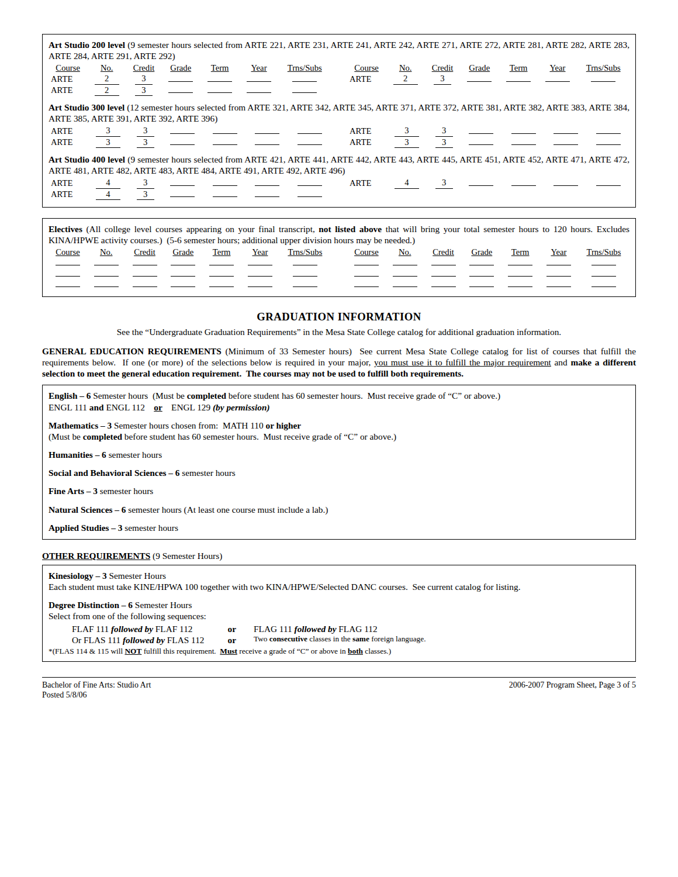Art Studio 200 level (9 semester hours selected from ARTE 221, ARTE 231, ARTE 241, ARTE 242, ARTE 271, ARTE 272, ARTE 281, ARTE 282, ARTE 283, ARTE 284, ARTE 291, ARTE 292)
| Course | No. | Credit | Grade | Term | Year | Trns/Subs | | Course | No. | Credit | Grade | Term | Year | Trns/Subs |
| --- | --- | --- | --- | --- | --- | --- | --- | --- | --- | --- | --- | --- | --- | --- |
| ARTE | 2 | 3 | | | | | | ARTE | 2 | 3 | | | | |
| ARTE | 2 | 3 | | | | | | |
Art Studio 300 level (12 semester hours selected from ARTE 321, ARTE 342, ARTE 345, ARTE 371, ARTE 372, ARTE 381, ARTE 382, ARTE 383, ARTE 384, ARTE 385, ARTE 391, ARTE 392, ARTE 396)
| ARTE | 3 | 3 | | | | | | ARTE | 3 | 3 | | | | |
| ARTE | 3 | 3 | | | | | | ARTE | 3 | 3 | | | | |
Art Studio 400 level (9 semester hours selected from ARTE 421, ARTE 441, ARTE 442, ARTE 443, ARTE 445, ARTE 451, ARTE 452, ARTE 471, ARTE 472, ARTE 481, ARTE 482, ARTE 483, ARTE 484, ARTE 491, ARTE 492, ARTE 496)
| ARTE | 4 | 3 | | | | | | ARTE | 4 | 3 | | | | |
| ARTE | 4 | 3 | | | | | | |
Electives (All college level courses appearing on your final transcript, not listed above that will bring your total semester hours to 120 hours. Excludes KINA/HPWE activity courses.) (5-6 semester hours; additional upper division hours may be needed.)
| Course | No. | Credit | Grade | Term | Year | Trns/Subs | | Course | No. | Credit | Grade | Term | Year | Trns/Subs |
| --- | --- | --- | --- | --- | --- | --- | --- | --- | --- | --- | --- | --- | --- | --- |
GRADUATION INFORMATION
See the “Undergraduate Graduation Requirements” in the Mesa State College catalog for additional graduation information.
GENERAL EDUCATION REQUIREMENTS (Minimum of 33 Semester hours) See current Mesa State College catalog for list of courses that fulfill the requirements below. If one (or more) of the selections below is required in your major, you must use it to fulfill the major requirement and make a different selection to meet the general education requirement. The courses may not be used to fulfill both requirements.
English – 6 Semester hours (Must be completed before student has 60 semester hours. Must receive grade of “C” or above.)
ENGL 111 and ENGL 112 or ENGL 129 (by permission)
Mathematics – 3 Semester hours chosen from: MATH 110 or higher
(Must be completed before student has 60 semester hours. Must receive grade of “C” or above.)
Humanities – 6 semester hours
Social and Behavioral Sciences – 6 semester hours
Fine Arts – 3 semester hours
Natural Sciences – 6 semester hours (At least one course must include a lab.)
Applied Studies – 3 semester hours
OTHER REQUIREMENTS (9 Semester Hours)
Kinesiology – 3 Semester Hours
Each student must take KINE/HPWA 100 together with two KINA/HPWE/Selected DANC courses. See current catalog for listing.
Degree Distinction – 6 Semester Hours
Select from one of the following sequences:
| FLAF 111 followed by FLAF 112 | or | FLAG 111 followed by FLAG 112 |
| Or FLAS 111 followed by FLAS 112 | or | Two consecutive classes in the same foreign language. |
*(FLAS 114 & 115 will NOT fulfill this requirement. Must receive a grade of “C” or above in both classes.)
Bachelor of Fine Arts: Studio Art
Posted 5/8/06
2006-2007 Program Sheet, Page 3 of 5